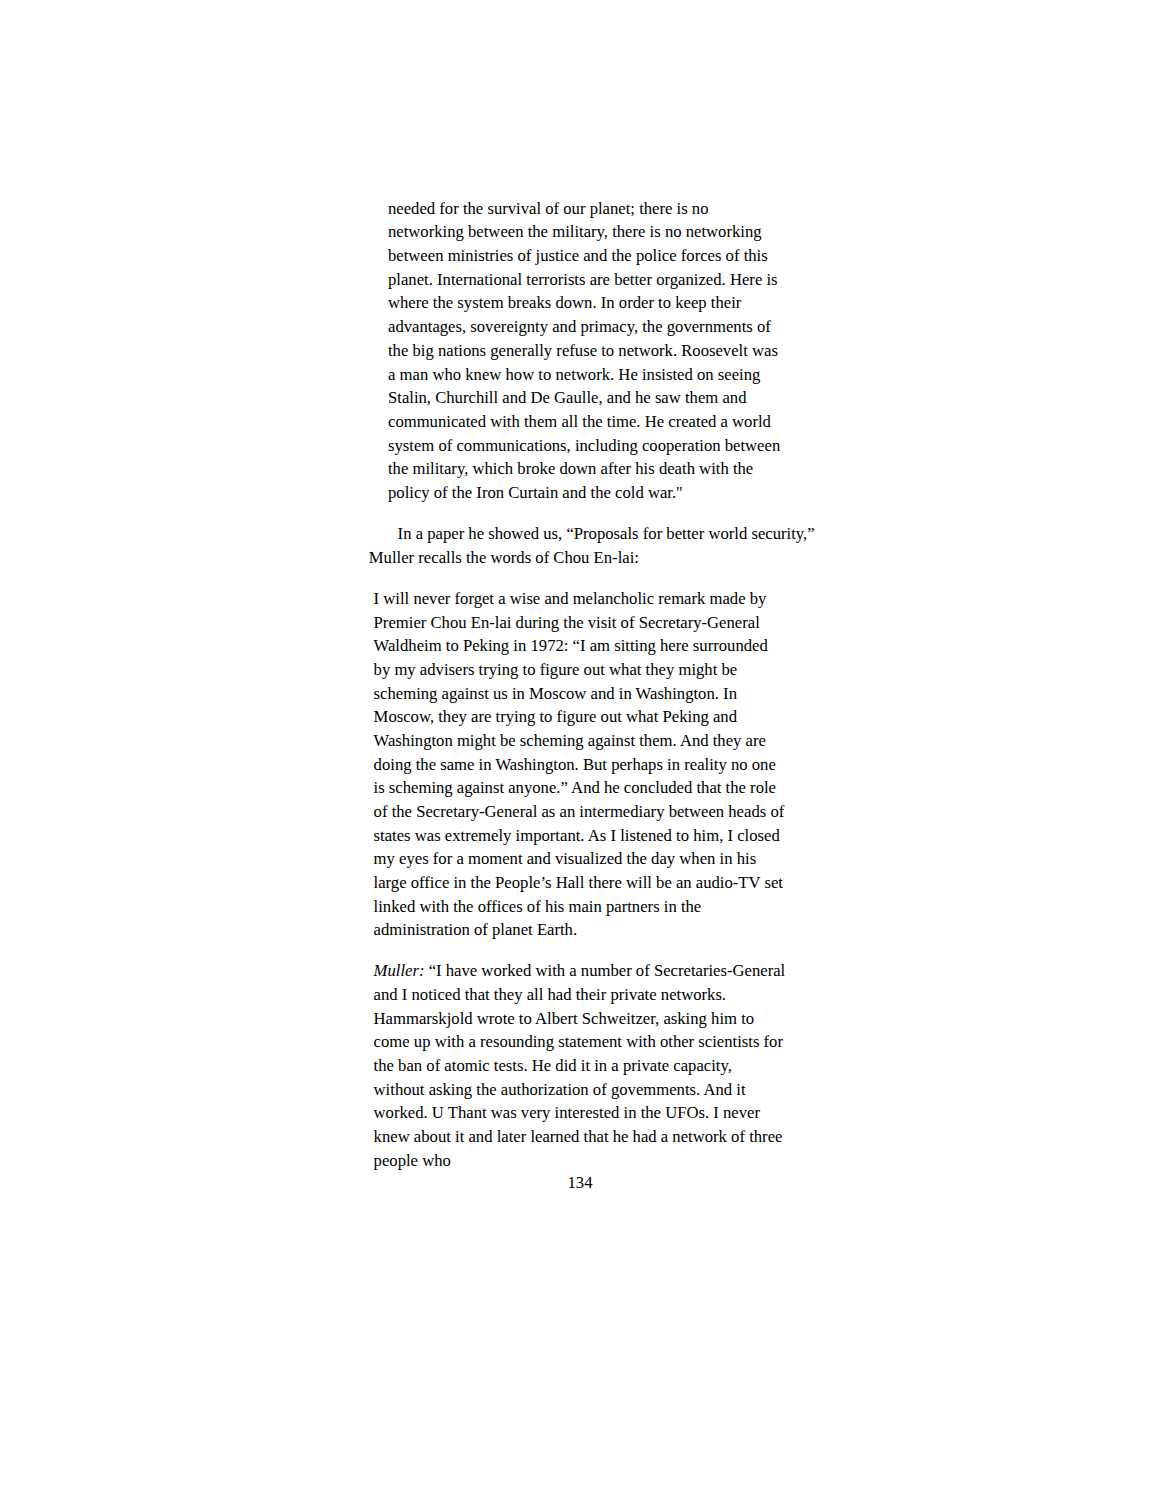needed for the survival of our planet; there is no networking between the military, there is no networking between ministries of justice and the police forces of this planet. International terrorists are better organized. Here is where the system breaks down. In order to keep their advantages, sovereignty and primacy, the governments of the big nations generally refuse to network. Roosevelt was a man who knew how to network. He insisted on seeing Stalin, Churchill and De Gaulle, and he saw them and communicated with them all the time. He created a world system of communications, including cooperation between the military, which broke down after his death with the policy of the Iron Curtain and the cold war.''
In a paper he showed us, “Proposals for better world security,” Muller recalls the words of Chou En-lai:
I will never forget a wise and melancholic remark made by Premier Chou En-lai during the visit of Secretary-General Waldheim to Peking in 1972: “I am sitting here surrounded by my advisers trying to figure out what they might be scheming against us in Moscow and in Washington. In Moscow, they are trying to figure out what Peking and Washington might be scheming against them. And they are doing the same in Washington. But perhaps in reality no one is scheming against anyone.” And he concluded that the role of the Secretary-General as an intermediary between heads of states was extremely important. As I listened to him, I closed my eyes for a moment and visualized the day when in his large office in the People’s Hall there will be an audio-TV set linked with the offices of his main partners in the administration of planet Earth.
Muller: “I have worked with a number of Secretaries-General and I noticed that they all had their private networks. Hammarskjold wrote to Albert Schweitzer, asking him to come up with a resounding statement with other scientists for the ban of atomic tests. He did it in a private capacity, without asking the authorization of govemments. And it worked. U Thant was very interested in the UFOs. I never knew about it and later learned that he had a network of three people who
134